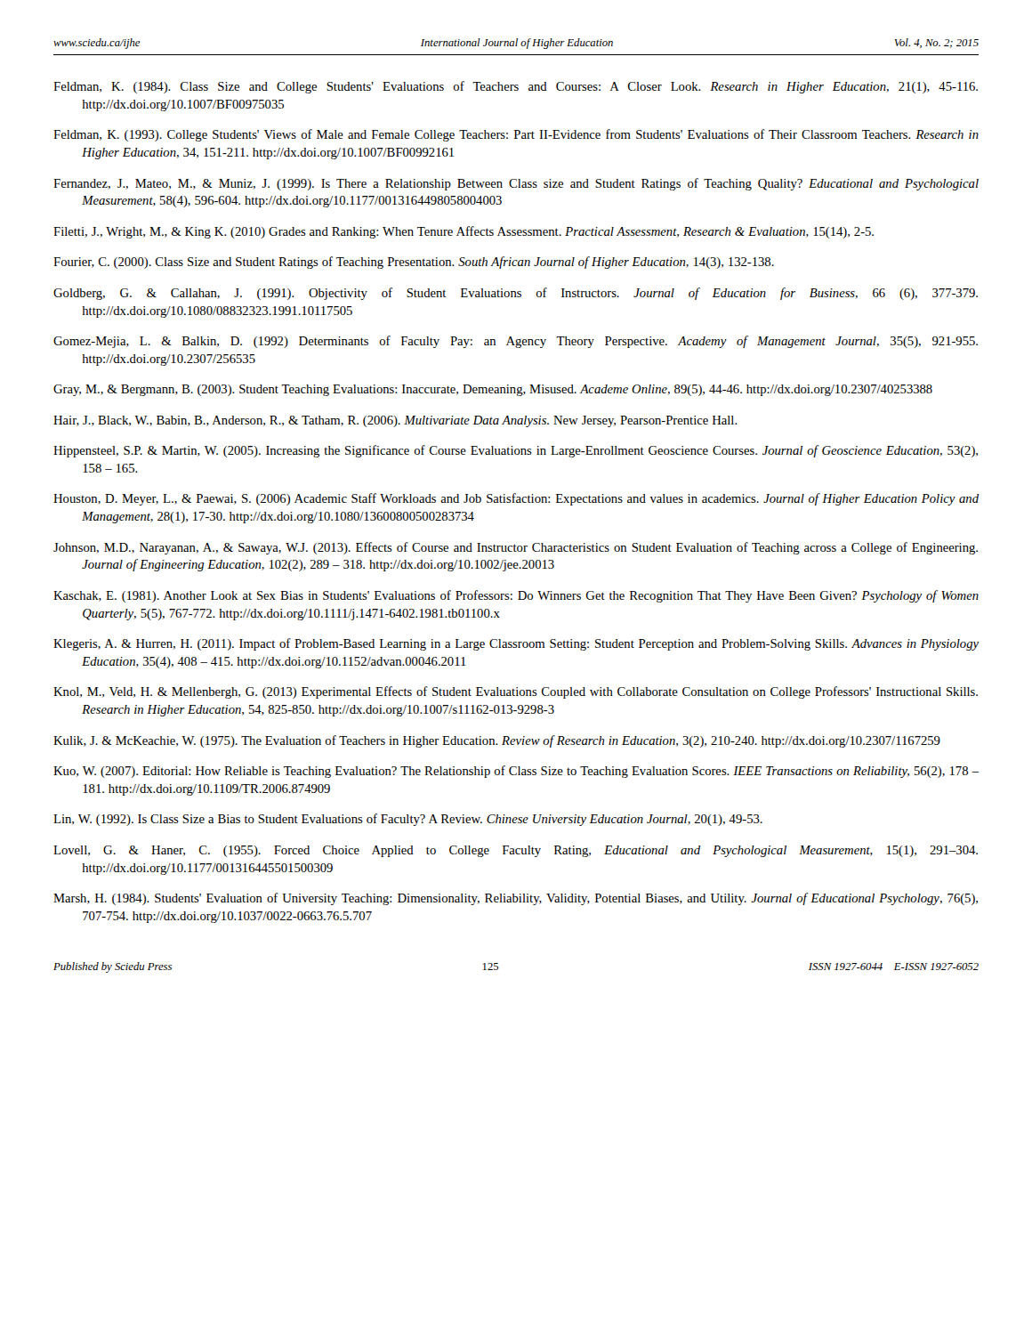www.sciedu.ca/ijhe International Journal of Higher Education Vol. 4, No. 2; 2015
Feldman, K. (1984). Class Size and College Students' Evaluations of Teachers and Courses: A Closer Look. Research in Higher Education, 21(1), 45-116. http://dx.doi.org/10.1007/BF00975035
Feldman, K. (1993). College Students' Views of Male and Female College Teachers: Part II-Evidence from Students' Evaluations of Their Classroom Teachers. Research in Higher Education, 34, 151-211. http://dx.doi.org/10.1007/BF00992161
Fernandez, J., Mateo, M., & Muniz, J. (1999). Is There a Relationship Between Class size and Student Ratings of Teaching Quality? Educational and Psychological Measurement, 58(4), 596-604. http://dx.doi.org/10.1177/0013164498058004003
Filetti, J., Wright, M., & King K. (2010) Grades and Ranking: When Tenure Affects Assessment. Practical Assessment, Research & Evaluation, 15(14), 2-5.
Fourier, C. (2000). Class Size and Student Ratings of Teaching Presentation. South African Journal of Higher Education, 14(3), 132-138.
Goldberg, G. & Callahan, J. (1991). Objectivity of Student Evaluations of Instructors. Journal of Education for Business, 66 (6), 377-379. http://dx.doi.org/10.1080/08832323.1991.10117505
Gomez-Mejia, L. & Balkin, D. (1992) Determinants of Faculty Pay: an Agency Theory Perspective. Academy of Management Journal, 35(5), 921-955. http://dx.doi.org/10.2307/256535
Gray, M., & Bergmann, B. (2003). Student Teaching Evaluations: Inaccurate, Demeaning, Misused. Academe Online, 89(5), 44-46. http://dx.doi.org/10.2307/40253388
Hair, J., Black, W., Babin, B., Anderson, R., & Tatham, R. (2006). Multivariate Data Analysis. New Jersey, Pearson-Prentice Hall.
Hippensteel, S.P. & Martin, W. (2005). Increasing the Significance of Course Evaluations in Large-Enrollment Geoscience Courses. Journal of Geoscience Education, 53(2), 158 – 165.
Houston, D. Meyer, L., & Paewai, S. (2006) Academic Staff Workloads and Job Satisfaction: Expectations and values in academics. Journal of Higher Education Policy and Management, 28(1), 17-30. http://dx.doi.org/10.1080/13600800500283734
Johnson, M.D., Narayanan, A., & Sawaya, W.J. (2013). Effects of Course and Instructor Characteristics on Student Evaluation of Teaching across a College of Engineering. Journal of Engineering Education, 102(2), 289 – 318. http://dx.doi.org/10.1002/jee.20013
Kaschak, E. (1981). Another Look at Sex Bias in Students' Evaluations of Professors: Do Winners Get the Recognition That They Have Been Given? Psychology of Women Quarterly, 5(5), 767-772. http://dx.doi.org/10.1111/j.1471-6402.1981.tb01100.x
Klegeris, A. & Hurren, H. (2011). Impact of Problem-Based Learning in a Large Classroom Setting: Student Perception and Problem-Solving Skills. Advances in Physiology Education, 35(4), 408 – 415. http://dx.doi.org/10.1152/advan.00046.2011
Knol, M., Veld, H. & Mellenbergh, G. (2013) Experimental Effects of Student Evaluations Coupled with Collaborate Consultation on College Professors' Instructional Skills. Research in Higher Education, 54, 825-850. http://dx.doi.org/10.1007/s11162-013-9298-3
Kulik, J. & McKeachie, W. (1975). The Evaluation of Teachers in Higher Education. Review of Research in Education, 3(2), 210-240. http://dx.doi.org/10.2307/1167259
Kuo, W. (2007). Editorial: How Reliable is Teaching Evaluation? The Relationship of Class Size to Teaching Evaluation Scores. IEEE Transactions on Reliability, 56(2), 178 – 181. http://dx.doi.org/10.1109/TR.2006.874909
Lin, W. (1992). Is Class Size a Bias to Student Evaluations of Faculty? A Review. Chinese University Education Journal, 20(1), 49-53.
Lovell, G. & Haner, C. (1955). Forced Choice Applied to College Faculty Rating, Educational and Psychological Measurement, 15(1), 291–304. http://dx.doi.org/10.1177/001316445501500309
Marsh, H. (1984). Students' Evaluation of University Teaching: Dimensionality, Reliability, Validity, Potential Biases, and Utility. Journal of Educational Psychology, 76(5), 707-754. http://dx.doi.org/10.1037/0022-0663.76.5.707
Published by Sciedu Press 125 ISSN 1927-6044 E-ISSN 1927-6052